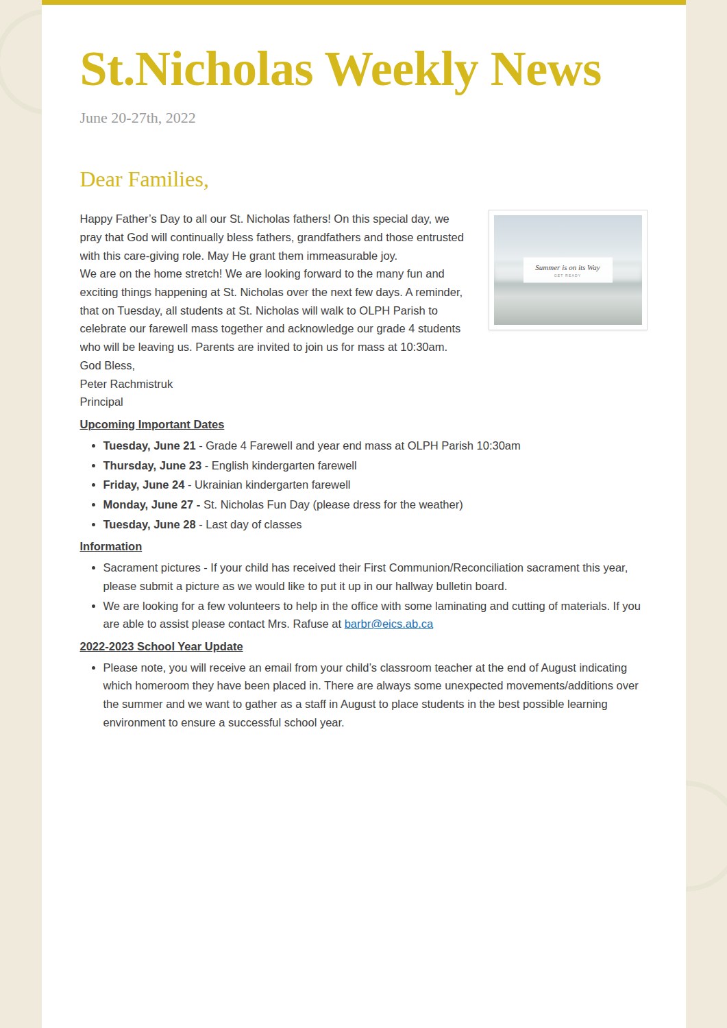St.Nicholas Weekly News
June 20-27th, 2022
Dear Families,
Summer is on its Way
GET READY
Happy Father’s Day to all our St. Nicholas fathers! On this special day, we pray that God will continually bless fathers, grandfathers and those entrusted with this care-giving role. May He grant them immeasurable joy.
We are on the home stretch! We are looking forward to the many fun and exciting things happening at St. Nicholas over the next few days. A reminder, that on Tuesday, all students at St. Nicholas will walk to OLPH Parish to celebrate our farewell mass together and acknowledge our grade 4 students who will be leaving us. Parents are invited to join us for mass at 10:30am.
God Bless,
Peter Rachmistruk
Principal
Upcoming Important Dates
Tuesday, June 21 - Grade 4 Farewell and year end mass at OLPH Parish 10:30am
Thursday, June 23 - English kindergarten farewell
Friday, June 24 - Ukrainian kindergarten farewell
Monday, June 27 - St. Nicholas Fun Day (please dress for the weather)
Tuesday, June 28 - Last day of classes
Information
Sacrament pictures - If your child has received their First Communion/Reconciliation sacrament this year, please submit a picture as we would like to put it up in our hallway bulletin board.
We are looking for a few volunteers to help in the office with some laminating and cutting of materials. If you are able to assist please contact Mrs. Rafuse at barbr@eics.ab.ca
2022-2023 School Year Update
Please note, you will receive an email from your child’s classroom teacher at the end of August indicating which homeroom they have been placed in. There are always some unexpected movements/additions over the summer and we want to gather as a staff in August to place students in the best possible learning environment to ensure a successful school year.